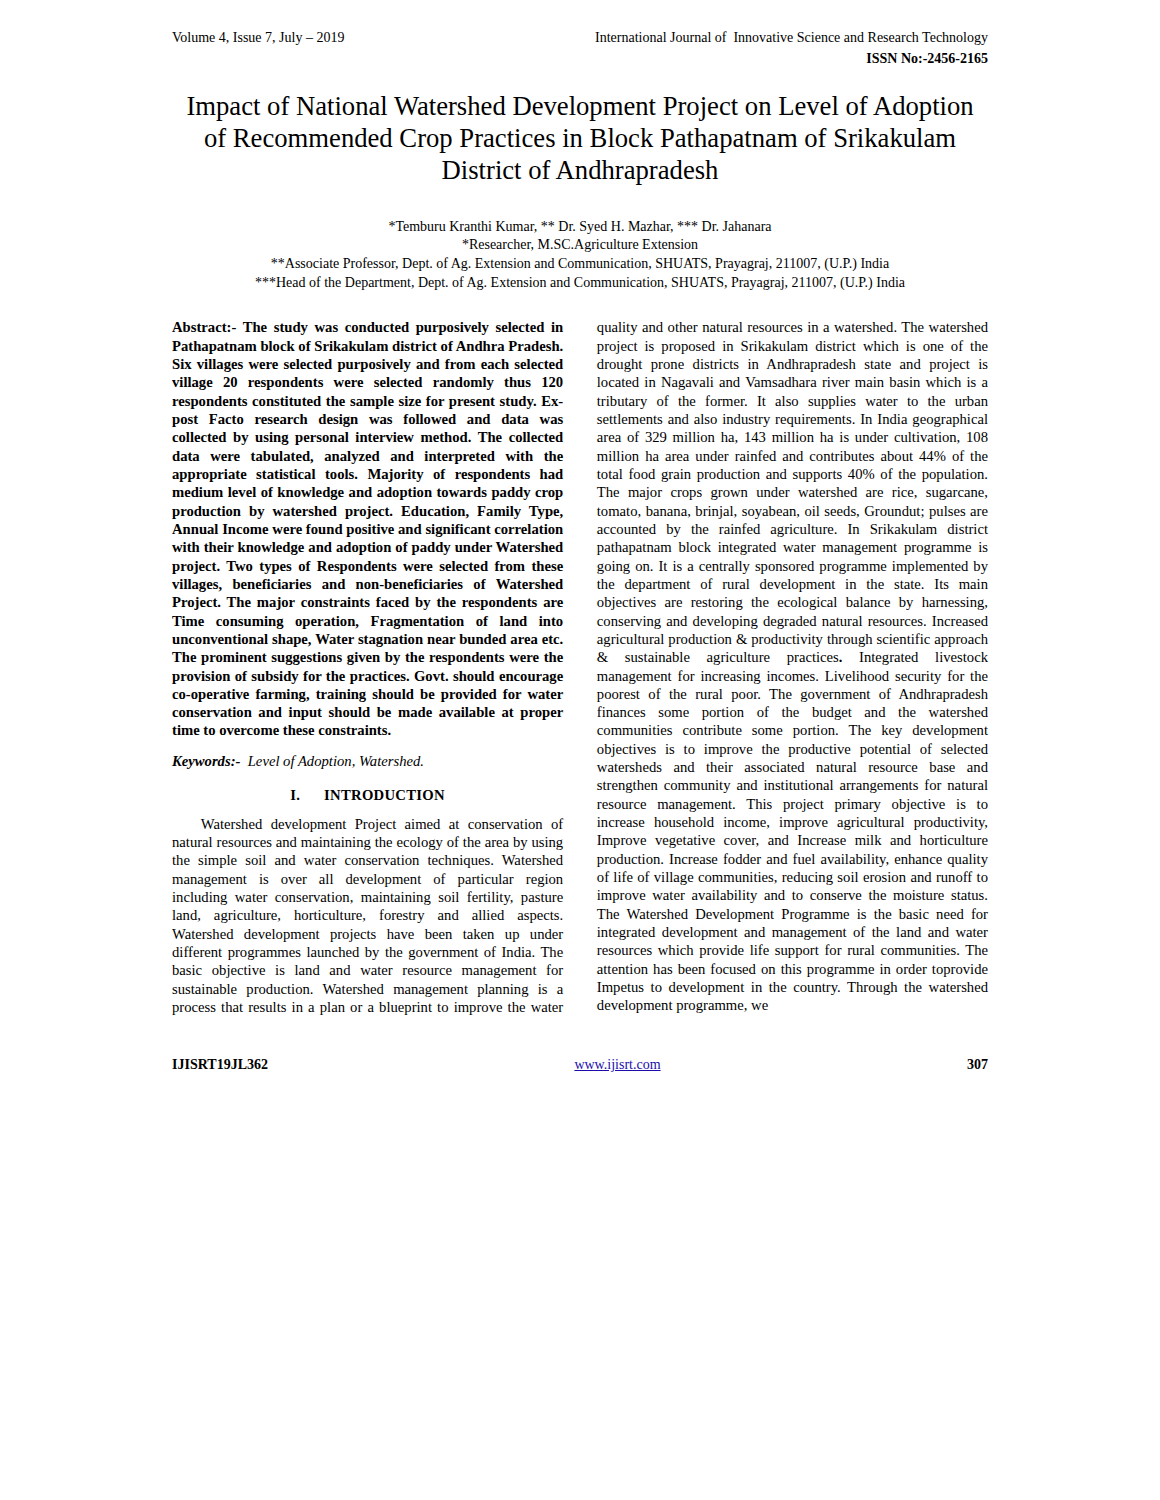Volume 4, Issue 7, July – 2019
International Journal of Innovative Science and Research Technology
ISSN No:-2456-2165
Impact of National Watershed Development Project on Level of Adoption of Recommended Crop Practices in Block Pathapatnam of Srikakulam District of Andhrapradesh
*Temburu Kranthi Kumar, ** Dr. Syed H. Mazhar, *** Dr. Jahanara
*Researcher, M.SC.Agriculture Extension
**Associate Professor, Dept. of Ag. Extension and Communication, SHUATS, Prayagraj, 211007, (U.P.) India
***Head of the Department, Dept. of Ag. Extension and Communication, SHUATS, Prayagraj, 211007, (U.P.) India
Abstract:- The study was conducted purposively selected in Pathapatnam block of Srikakulam district of Andhra Pradesh. Six villages were selected purposively and from each selected village 20 respondents were selected randomly thus 120 respondents constituted the sample size for present study. Ex-post Facto research design was followed and data was collected by using personal interview method. The collected data were tabulated, analyzed and interpreted with the appropriate statistical tools. Majority of respondents had medium level of knowledge and adoption towards paddy crop production by watershed project. Education, Family Type, Annual Income were found positive and significant correlation with their knowledge and adoption of paddy under Watershed project. Two types of Respondents were selected from these villages, beneficiaries and non-beneficiaries of Watershed Project. The major constraints faced by the respondents are Time consuming operation, Fragmentation of land into unconventional shape, Water stagnation near bunded area etc. The prominent suggestions given by the respondents were the provision of subsidy for the practices. Govt. should encourage co-operative farming, training should be provided for water conservation and input should be made available at proper time to overcome these constraints.
Keywords:- Level of Adoption, Watershed.
I. INTRODUCTION
Watershed development Project aimed at conservation of natural resources and maintaining the ecology of the area by using the simple soil and water conservation techniques. Watershed management is over all development of particular region including water conservation, maintaining soil fertility, pasture land, agriculture, horticulture, forestry and allied aspects. Watershed development projects have been taken up under different programmes launched by the government of India. The basic objective is land and water resource management for sustainable production. Watershed management planning is a process that results in a plan or a blueprint to improve the water quality and other natural resources in a watershed. The watershed project is proposed in Srikakulam district which is one of the drought prone districts in Andhrapradesh state and project is located in Nagavali and Vamsadhara river main basin which is a tributary of the former. It also supplies water to the urban settlements and also industry requirements. In India geographical area of 329 million ha, 143 million ha is under cultivation, 108 million ha area under rainfed and contributes about 44% of the total food grain production and supports 40% of the population. The major crops grown under watershed are rice, sugarcane, tomato, banana, brinjal, soyabean, oil seeds, Groundut; pulses are accounted by the rainfed agriculture. In Srikakulam district pathapatnam block integrated water management programme is going on. It is a centrally sponsored programme implemented by the department of rural development in the state. Its main objectives are restoring the ecological balance by harnessing, conserving and developing degraded natural resources. Increased agricultural production & productivity through scientific approach & sustainable agriculture practices. Integrated livestock management for increasing incomes. Livelihood security for the poorest of the rural poor. The government of Andhrapradesh finances some portion of the budget and the watershed communities contribute some portion. The key development objectives is to improve the productive potential of selected watersheds and their associated natural resource base and strengthen community and institutional arrangements for natural resource management. This project primary objective is to increase household income, improve agricultural productivity, Improve vegetative cover, and Increase milk and horticulture production. Increase fodder and fuel availability, enhance quality of life of village communities, reducing soil erosion and runoff to improve water availability and to conserve the moisture status. The Watershed Development Programme is the basic need for integrated development and management of the land and water resources which provide life support for rural communities. The attention has been focused on this programme in order toprovide Impetus to development in the country. Through the watershed development programme, we
IJISRT19JL362
www.ijisrt.com
307